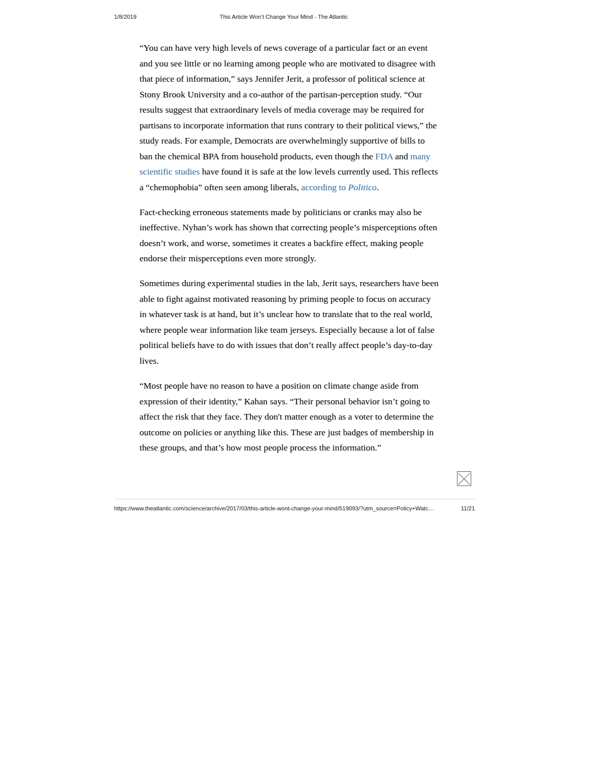1/8/2019 This Article Won’t Change Your Mind - The Atlantic
“You can have very high levels of news coverage of a particular fact or an event and you see little or no learning among people who are motivated to disagree with that piece of information,” says Jennifer Jerit, a professor of political science at Stony Brook University and a co-author of the partisan-perception study. “Our results suggest that extraordinary levels of media coverage may be required for partisans to incorporate information that runs contrary to their political views,” the study reads. For example, Democrats are overwhelmingly supportive of bills to ban the chemical BPA from household products, even though the FDA and many scientific studies have found it is safe at the low levels currently used. This reflects a “chemophobia” often seen among liberals, according to Politico.
Fact-checking erroneous statements made by politicians or cranks may also be ineffective. Nyhan’s work has shown that correcting people’s misperceptions often doesn’t work, and worse, sometimes it creates a backfire effect, making people endorse their misperceptions even more strongly.
Sometimes during experimental studies in the lab, Jerit says, researchers have been able to fight against motivated reasoning by priming people to focus on accuracy in whatever task is at hand, but it’s unclear how to translate that to the real world, where people wear information like team jerseys. Especially because a lot of false political beliefs have to do with issues that don’t really affect people’s day-to-day lives.
“Most people have no reason to have a position on climate change aside from expression of their identity,” Kahan says. “Their personal behavior isn’t going to affect the risk that they face. They don't matter enough as a voter to determine the outcome on policies or anything like this. These are just badges of membership in these groups, and that’s how most people process the information.”
https://www.theatlantic.com/science/archive/2017/03/this-article-wont-change-your-mind/519093/?utm_source=Policy+Watch+September+2018&ut… 11/21